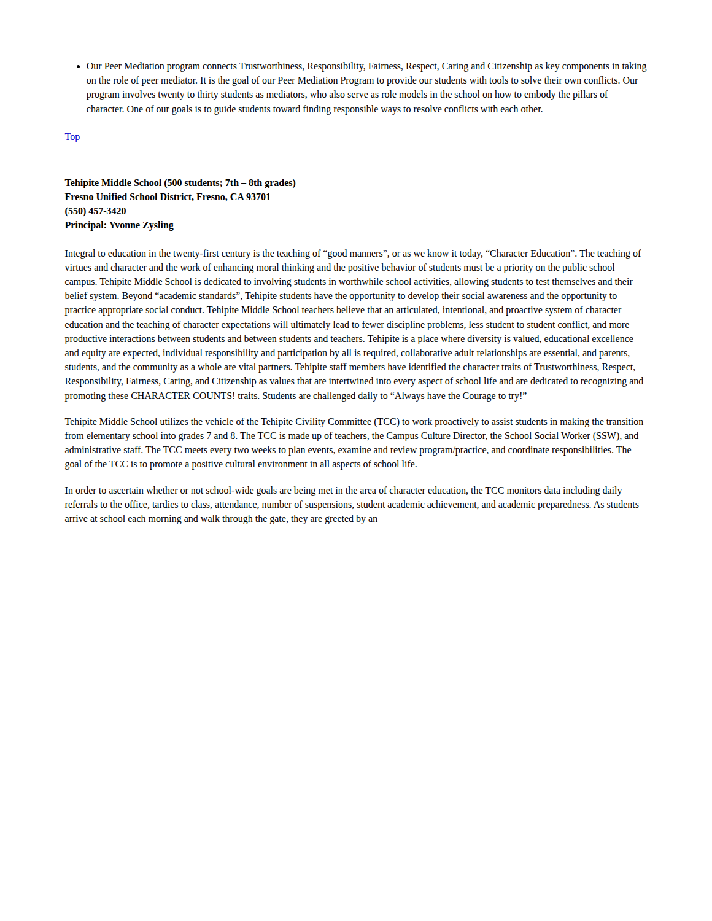Our Peer Mediation program connects Trustworthiness, Responsibility, Fairness, Respect, Caring and Citizenship as key components in taking on the role of peer mediator. It is the goal of our Peer Mediation Program to provide our students with tools to solve their own conflicts. Our program involves twenty to thirty students as mediators, who also serve as role models in the school on how to embody the pillars of character. One of our goals is to guide students toward finding responsible ways to resolve conflicts with each other.
Top
Tehipite Middle School (500 students; 7th – 8th grades)
Fresno Unified School District, Fresno, CA 93701
(550) 457-3420
Principal: Yvonne Zysling
Integral to education in the twenty-first century is the teaching of “good manners”, or as we know it today, “Character Education”. The teaching of virtues and character and the work of enhancing moral thinking and the positive behavior of students must be a priority on the public school campus. Tehipite Middle School is dedicated to involving students in worthwhile school activities, allowing students to test themselves and their belief system. Beyond “academic standards”, Tehipite students have the opportunity to develop their social awareness and the opportunity to practice appropriate social conduct. Tehipite Middle School teachers believe that an articulated, intentional, and proactive system of character education and the teaching of character expectations will ultimately lead to fewer discipline problems, less student to student conflict, and more productive interactions between students and between students and teachers. Tehipite is a place where diversity is valued, educational excellence and equity are expected, individual responsibility and participation by all is required, collaborative adult relationships are essential, and parents, students, and the community as a whole are vital partners. Tehipite staff members have identified the character traits of Trustworthiness, Respect, Responsibility, Fairness, Caring, and Citizenship as values that are intertwined into every aspect of school life and are dedicated to recognizing and promoting these CHARACTER COUNTS! traits. Students are challenged daily to “Always have the Courage to try!”
Tehipite Middle School utilizes the vehicle of the Tehipite Civility Committee (TCC) to work proactively to assist students in making the transition from elementary school into grades 7 and 8. The TCC is made up of teachers, the Campus Culture Director, the School Social Worker (SSW), and administrative staff. The TCC meets every two weeks to plan events, examine and review program/practice, and coordinate responsibilities. The goal of the TCC is to promote a positive cultural environment in all aspects of school life.
In order to ascertain whether or not school-wide goals are being met in the area of character education, the TCC monitors data including daily referrals to the office, tardies to class, attendance, number of suspensions, student academic achievement, and academic preparedness. As students arrive at school each morning and walk through the gate, they are greeted by an